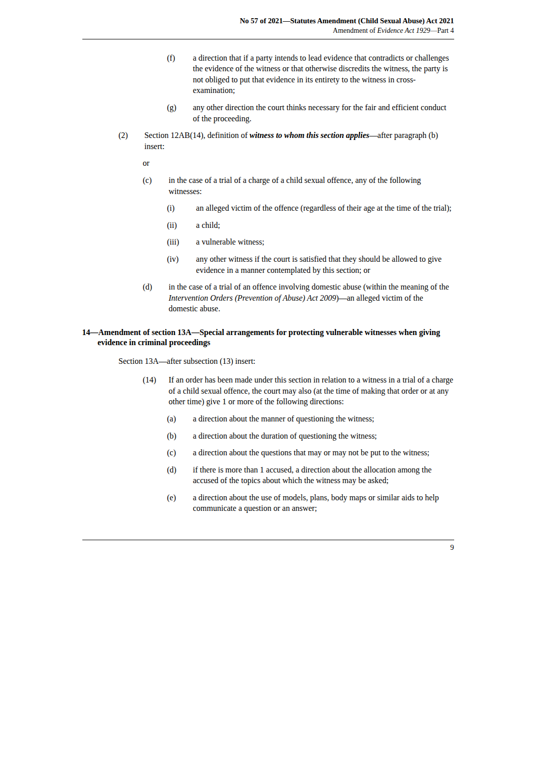No 57 of 2021—Statutes Amendment (Child Sexual Abuse) Act 2021
Amendment of Evidence Act 1929—Part 4
(f) a direction that if a party intends to lead evidence that contradicts or challenges the evidence of the witness or that otherwise discredits the witness, the party is not obliged to put that evidence in its entirety to the witness in cross-examination;
(g) any other direction the court thinks necessary for the fair and efficient conduct of the proceeding.
(2) Section 12AB(14), definition of witness to whom this section applies—after paragraph (b) insert:
or
(c) in the case of a trial of a charge of a child sexual offence, any of the following witnesses:
(i) an alleged victim of the offence (regardless of their age at the time of the trial);
(ii) a child;
(iii) a vulnerable witness;
(iv) any other witness if the court is satisfied that they should be allowed to give evidence in a manner contemplated by this section; or
(d) in the case of a trial of an offence involving domestic abuse (within the meaning of the Intervention Orders (Prevention of Abuse) Act 2009)—an alleged victim of the domestic abuse.
14—Amendment of section 13A—Special arrangements for protecting vulnerable witnesses when giving evidence in criminal proceedings
Section 13A—after subsection (13) insert:
(14) If an order has been made under this section in relation to a witness in a trial of a charge of a child sexual offence, the court may also (at the time of making that order or at any other time) give 1 or more of the following directions:
(a) a direction about the manner of questioning the witness;
(b) a direction about the duration of questioning the witness;
(c) a direction about the questions that may or may not be put to the witness;
(d) if there is more than 1 accused, a direction about the allocation among the accused of the topics about which the witness may be asked;
(e) a direction about the use of models, plans, body maps or similar aids to help communicate a question or an answer;
9